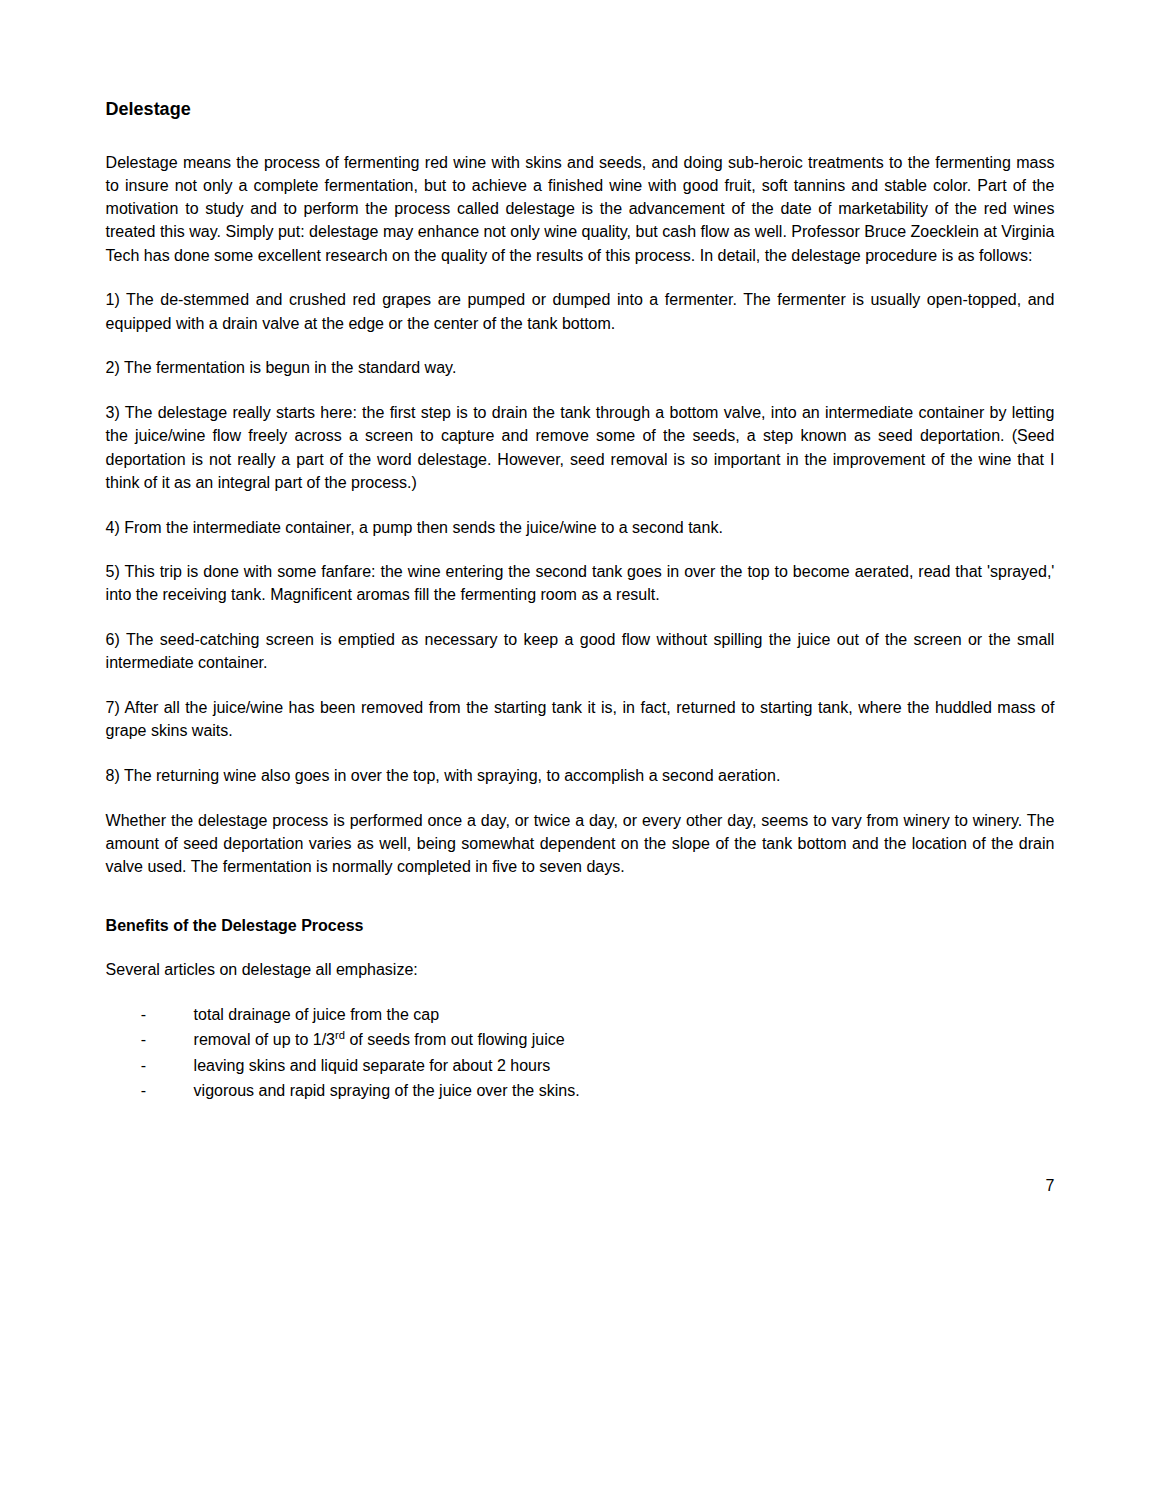Delestage
Delestage means the process of fermenting red wine with skins and seeds, and doing sub-heroic treatments to the fermenting mass to insure not only a complete fermentation, but to achieve a finished wine with good fruit, soft tannins and stable color. Part of the motivation to study and to perform the process called delestage is the advancement of the date of marketability of the red wines treated this way. Simply put: delestage may enhance not only wine quality, but cash flow as well. Professor Bruce Zoecklein at Virginia Tech has done some excellent research on the quality of the results of this process. In detail, the delestage procedure is as follows:
1) The de-stemmed and crushed red grapes are pumped or dumped into a fermenter. The fermenter is usually open-topped, and equipped with a drain valve at the edge or the center of the tank bottom.
2) The fermentation is begun in the standard way.
3) The delestage really starts here: the first step is to drain the tank through a bottom valve, into an intermediate container by letting the juice/wine flow freely across a screen to capture and remove some of the seeds, a step known as seed deportation. (Seed deportation is not really a part of the word delestage. However, seed removal is so important in the improvement of the wine that I think of it as an integral part of the process.)
4) From the intermediate container, a pump then sends the juice/wine to a second tank.
5) This trip is done with some fanfare: the wine entering the second tank goes in over the top to become aerated, read that 'sprayed,' into the receiving tank. Magnificent aromas fill the fermenting room as a result.
6) The seed-catching screen is emptied as necessary to keep a good flow without spilling the juice out of the screen or the small intermediate container.
7) After all the juice/wine has been removed from the starting tank it is, in fact, returned to starting tank, where the huddled mass of grape skins waits.
8) The returning wine also goes in over the top, with spraying, to accomplish a second aeration.
Whether the delestage process is performed once a day, or twice a day, or every other day, seems to vary from winery to winery. The amount of seed deportation varies as well, being somewhat dependent on the slope of the tank bottom and the location of the drain valve used. The fermentation is normally completed in five to seven days.
Benefits of the Delestage Process
Several articles on delestage all emphasize:
-total drainage of juice from the cap
-removal of up to 1/3rd of seeds from out flowing juice
-leaving skins and liquid separate for about 2 hours
-vigorous and rapid spraying of the juice over the skins.
7